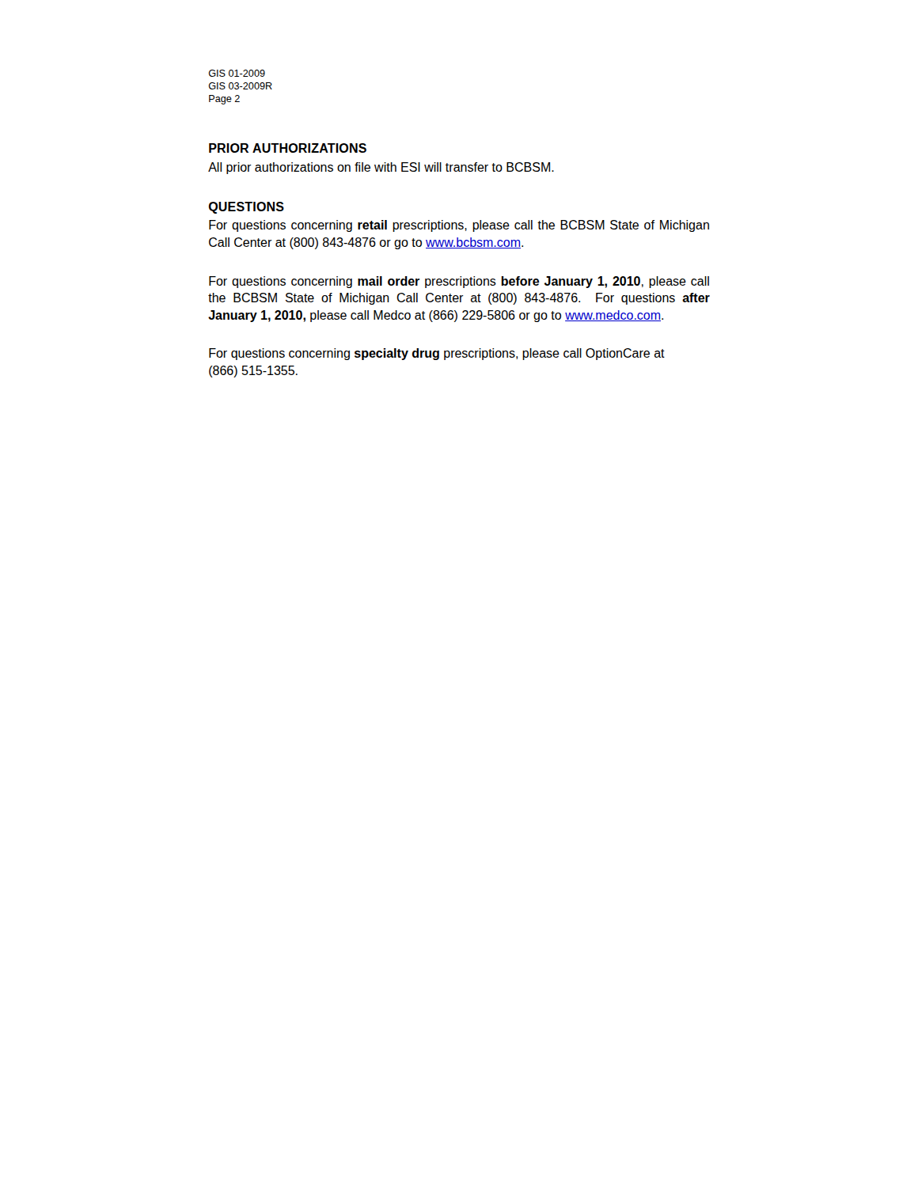GIS 01-2009
GIS 03-2009R
Page 2
PRIOR AUTHORIZATIONS
All prior authorizations on file with ESI will transfer to BCBSM.
QUESTIONS
For questions concerning retail prescriptions, please call the BCBSM State of Michigan Call Center at (800) 843-4876 or go to www.bcbsm.com.
For questions concerning mail order prescriptions before January 1, 2010, please call the BCBSM State of Michigan Call Center at (800) 843-4876. For questions after January 1, 2010, please call Medco at (866) 229-5806 or go to www.medco.com.
For questions concerning specialty drug prescriptions, please call OptionCare at
(866) 515-1355.